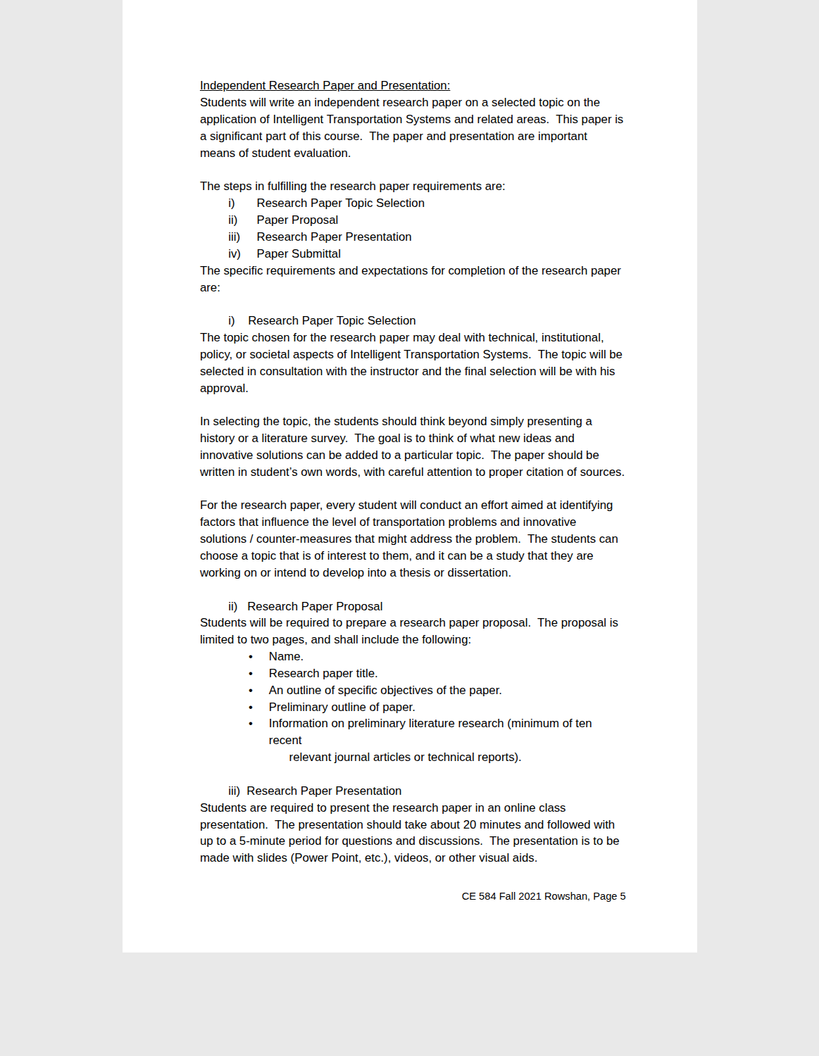Independent Research Paper and Presentation:
Students will write an independent research paper on a selected topic on the application of Intelligent Transportation Systems and related areas. This paper is a significant part of this course. The paper and presentation are important means of student evaluation.
The steps in fulfilling the research paper requirements are:
i) Research Paper Topic Selection
ii) Paper Proposal
iii) Research Paper Presentation
iv) Paper Submittal
The specific requirements and expectations for completion of the research paper are:
i) Research Paper Topic Selection
The topic chosen for the research paper may deal with technical, institutional, policy, or societal aspects of Intelligent Transportation Systems. The topic will be selected in consultation with the instructor and the final selection will be with his approval.
In selecting the topic, the students should think beyond simply presenting a history or a literature survey. The goal is to think of what new ideas and innovative solutions can be added to a particular topic. The paper should be written in student’s own words, with careful attention to proper citation of sources.
For the research paper, every student will conduct an effort aimed at identifying factors that influence the level of transportation problems and innovative solutions / counter-measures that might address the problem. The students can choose a topic that is of interest to them, and it can be a study that they are working on or intend to develop into a thesis or dissertation.
ii) Research Paper Proposal
Students will be required to prepare a research paper proposal. The proposal is limited to two pages, and shall include the following:
Name.
Research paper title.
An outline of specific objectives of the paper.
Preliminary outline of paper.
Information on preliminary literature research (minimum of ten recentrelevant journal articles or technical reports).
iii) Research Paper Presentation
Students are required to present the research paper in an online class presentation. The presentation should take about 20 minutes and followed with up to a 5-minute period for questions and discussions. The presentation is to be made with slides (Power Point, etc.), videos, or other visual aids.
CE 584 Fall 2021 Rowshan, Page 5